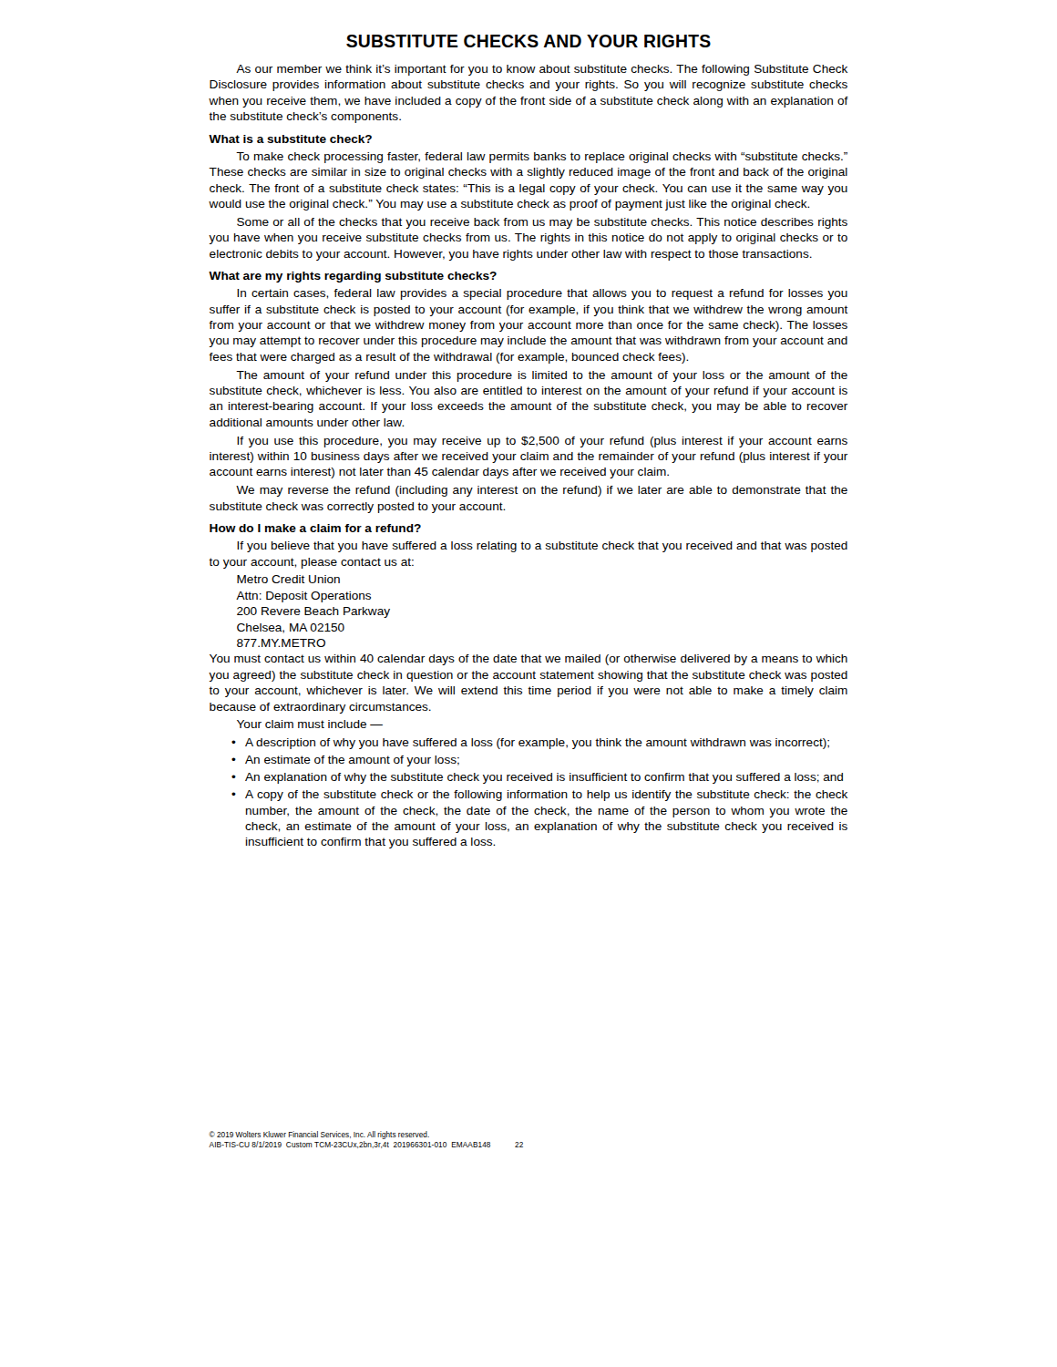SUBSTITUTE CHECKS AND YOUR RIGHTS
As our member we think it’s important for you to know about substitute checks. The following Substitute Check Disclosure provides information about substitute checks and your rights. So you will recognize substitute checks when you receive them, we have included a copy of the front side of a substitute check along with an explanation of the substitute check’s components.
What is a substitute check?
To make check processing faster, federal law permits banks to replace original checks with “substitute checks.” These checks are similar in size to original checks with a slightly reduced image of the front and back of the original check. The front of a substitute check states: “This is a legal copy of your check. You can use it the same way you would use the original check.” You may use a substitute check as proof of payment just like the original check.
Some or all of the checks that you receive back from us may be substitute checks. This notice describes rights you have when you receive substitute checks from us. The rights in this notice do not apply to original checks or to electronic debits to your account. However, you have rights under other law with respect to those transactions.
What are my rights regarding substitute checks?
In certain cases, federal law provides a special procedure that allows you to request a refund for losses you suffer if a substitute check is posted to your account (for example, if you think that we withdrew the wrong amount from your account or that we withdrew money from your account more than once for the same check). The losses you may attempt to recover under this procedure may include the amount that was withdrawn from your account and fees that were charged as a result of the withdrawal (for example, bounced check fees).
The amount of your refund under this procedure is limited to the amount of your loss or the amount of the substitute check, whichever is less. You also are entitled to interest on the amount of your refund if your account is an interest-bearing account. If your loss exceeds the amount of the substitute check, you may be able to recover additional amounts under other law.
If you use this procedure, you may receive up to $2,500 of your refund (plus interest if your account earns interest) within 10 business days after we received your claim and the remainder of your refund (plus interest if your account earns interest) not later than 45 calendar days after we received your claim.
We may reverse the refund (including any interest on the refund) if we later are able to demonstrate that the substitute check was correctly posted to your account.
How do I make a claim for a refund?
If you believe that you have suffered a loss relating to a substitute check that you received and that was posted to your account, please contact us at:
Metro Credit Union
Attn: Deposit Operations
200 Revere Beach Parkway
Chelsea, MA 02150
877.MY.METRO
You must contact us within 40 calendar days of the date that we mailed (or otherwise delivered by a means to which you agreed) the substitute check in question or the account statement showing that the substitute check was posted to your account, whichever is later. We will extend this time period if you were not able to make a timely claim because of extraordinary circumstances.
Your claim must include —
A description of why you have suffered a loss (for example, you think the amount withdrawn was incorrect);
An estimate of the amount of your loss;
An explanation of why the substitute check you received is insufficient to confirm that you suffered a loss; and
A copy of the substitute check or the following information to help us identify the substitute check: the check number, the amount of the check, the date of the check, the name of the person to whom you wrote the check, an estimate of the amount of your loss, an explanation of why the substitute check you received is insufficient to confirm that you suffered a loss.
© 2019 Wolters Kluwer Financial Services, Inc. All rights reserved.
AIB-TIS-CU 8/1/2019 Custom TCM-23CUx,2bn,3r,4t 201966301-010 EMAAB14822